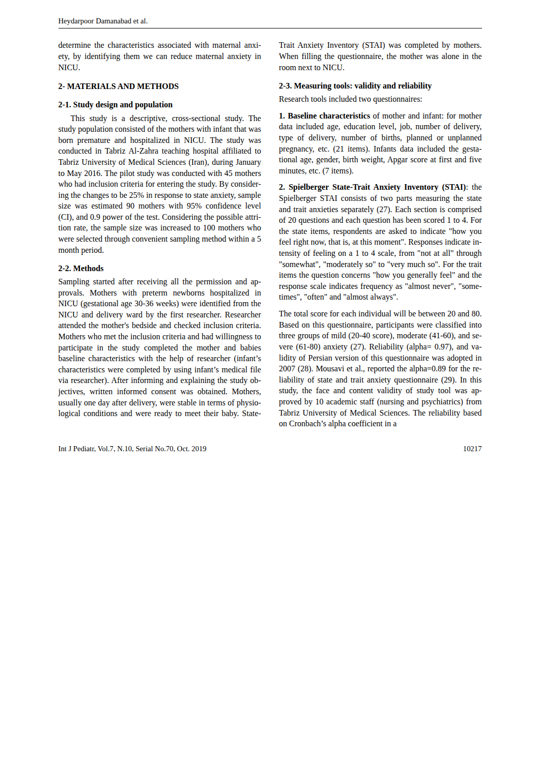Heydarpoor Damanabad et al.
determine the characteristics associated with maternal anxiety, by identifying them we can reduce maternal anxiety in NICU.
2- MATERIALS AND METHODS
2-1. Study design and population
This study is a descriptive, cross-sectional study. The study population consisted of the mothers with infant that was born premature and hospitalized in NICU. The study was conducted in Tabriz Al-Zahra teaching hospital affiliated to Tabriz University of Medical Sciences (Iran), during January to May 2016. The pilot study was conducted with 45 mothers who had inclusion criteria for entering the study. By considering the changes to be 25% in response to state anxiety, sample size was estimated 90 mothers with 95% confidence level (CI), and 0.9 power of the test. Considering the possible attrition rate, the sample size was increased to 100 mothers who were selected through convenient sampling method within a 5 month period.
2-2. Methods
Sampling started after receiving all the permission and approvals. Mothers with preterm newborns hospitalized in NICU (gestational age 30-36 weeks) were identified from the NICU and delivery ward by the first researcher. Researcher attended the mother's bedside and checked inclusion criteria. Mothers who met the inclusion criteria and had willingness to participate in the study completed the mother and babies baseline characteristics with the help of researcher (infant’s characteristics were completed by using infant’s medical file via researcher). After informing and explaining the study objectives, written informed consent was obtained. Mothers, usually one day after delivery, were stable in terms of physiological conditions and were ready to meet their baby. State-Trait Anxiety Inventory (STAI) was completed by mothers. When filling the questionnaire, the mother was alone in the room next to NICU.
2-3. Measuring tools: validity and reliability
Research tools included two questionnaires:
1. Baseline characteristics of mother and infant: for mother data included age, education level, job, number of delivery, type of delivery, number of births, planned or unplanned pregnancy, etc. (21 items). Infants data included the gestational age, gender, birth weight, Apgar score at first and five minutes, etc. (7 items).
2. Spielberger State-Trait Anxiety Inventory (STAI): the Spielberger STAI consists of two parts measuring the state and trait anxieties separately (27). Each section is comprised of 20 questions and each question has been scored 1 to 4. For the state items, respondents are asked to indicate "how you feel right now, that is, at this moment". Responses indicate intensity of feeling on a 1 to 4 scale, from "not at all" through "somewhat", "moderately so" to "very much so". For the trait items the question concerns "how you generally feel" and the response scale indicates frequency as "almost never", "sometimes", "often" and "almost always".
The total score for each individual will be between 20 and 80. Based on this questionnaire, participants were classified into three groups of mild (20-40 score), moderate (41-60), and severe (61-80) anxiety (27). Reliability (alpha= 0.97), and validity of Persian version of this questionnaire was adopted in 2007 (28). Mousavi et al., reported the alpha=0.89 for the reliability of state and trait anxiety questionnaire (29). In this study, the face and content validity of study tool was approved by 10 academic staff (nursing and psychiatrics) from Tabriz University of Medical Sciences. The reliability based on Cronbach’s alpha coefficient in a
Int J Pediatr, Vol.7, N.10, Serial No.70, Oct. 2019 10217